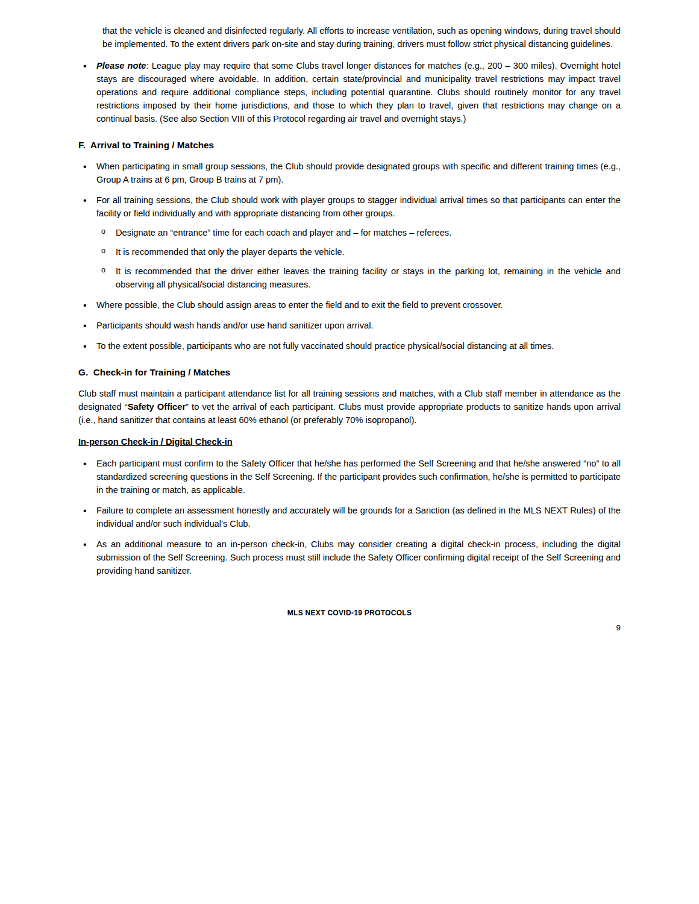that the vehicle is cleaned and disinfected regularly. All efforts to increase ventilation, such as opening windows, during travel should be implemented. To the extent drivers park on-site and stay during training, drivers must follow strict physical distancing guidelines.
Please note: League play may require that some Clubs travel longer distances for matches (e.g., 200 – 300 miles). Overnight hotel stays are discouraged where avoidable. In addition, certain state/provincial and municipality travel restrictions may impact travel operations and require additional compliance steps, including potential quarantine. Clubs should routinely monitor for any travel restrictions imposed by their home jurisdictions, and those to which they plan to travel, given that restrictions may change on a continual basis. (See also Section VIII of this Protocol regarding air travel and overnight stays.)
F. Arrival to Training / Matches
When participating in small group sessions, the Club should provide designated groups with specific and different training times (e.g., Group A trains at 6 pm, Group B trains at 7 pm).
For all training sessions, the Club should work with player groups to stagger individual arrival times so that participants can enter the facility or field individually and with appropriate distancing from other groups.
Designate an “entrance” time for each coach and player and – for matches – referees.
It is recommended that only the player departs the vehicle.
It is recommended that the driver either leaves the training facility or stays in the parking lot, remaining in the vehicle and observing all physical/social distancing measures.
Where possible, the Club should assign areas to enter the field and to exit the field to prevent crossover.
Participants should wash hands and/or use hand sanitizer upon arrival.
To the extent possible, participants who are not fully vaccinated should practice physical/social distancing at all times.
G. Check-in for Training / Matches
Club staff must maintain a participant attendance list for all training sessions and matches, with a Club staff member in attendance as the designated “Safety Officer” to vet the arrival of each participant. Clubs must provide appropriate products to sanitize hands upon arrival (i.e., hand sanitizer that contains at least 60% ethanol (or preferably 70% isopropanol).
In-person Check-in / Digital Check-in
Each participant must confirm to the Safety Officer that he/she has performed the Self Screening and that he/she answered “no” to all standardized screening questions in the Self Screening. If the participant provides such confirmation, he/she is permitted to participate in the training or match, as applicable.
Failure to complete an assessment honestly and accurately will be grounds for a Sanction (as defined in the MLS NEXT Rules) of the individual and/or such individual’s Club.
As an additional measure to an in-person check-in, Clubs may consider creating a digital check-in process, including the digital submission of the Self Screening. Such process must still include the Safety Officer confirming digital receipt of the Self Screening and providing hand sanitizer.
MLS NEXT COVID-19 PROTOCOLS
9